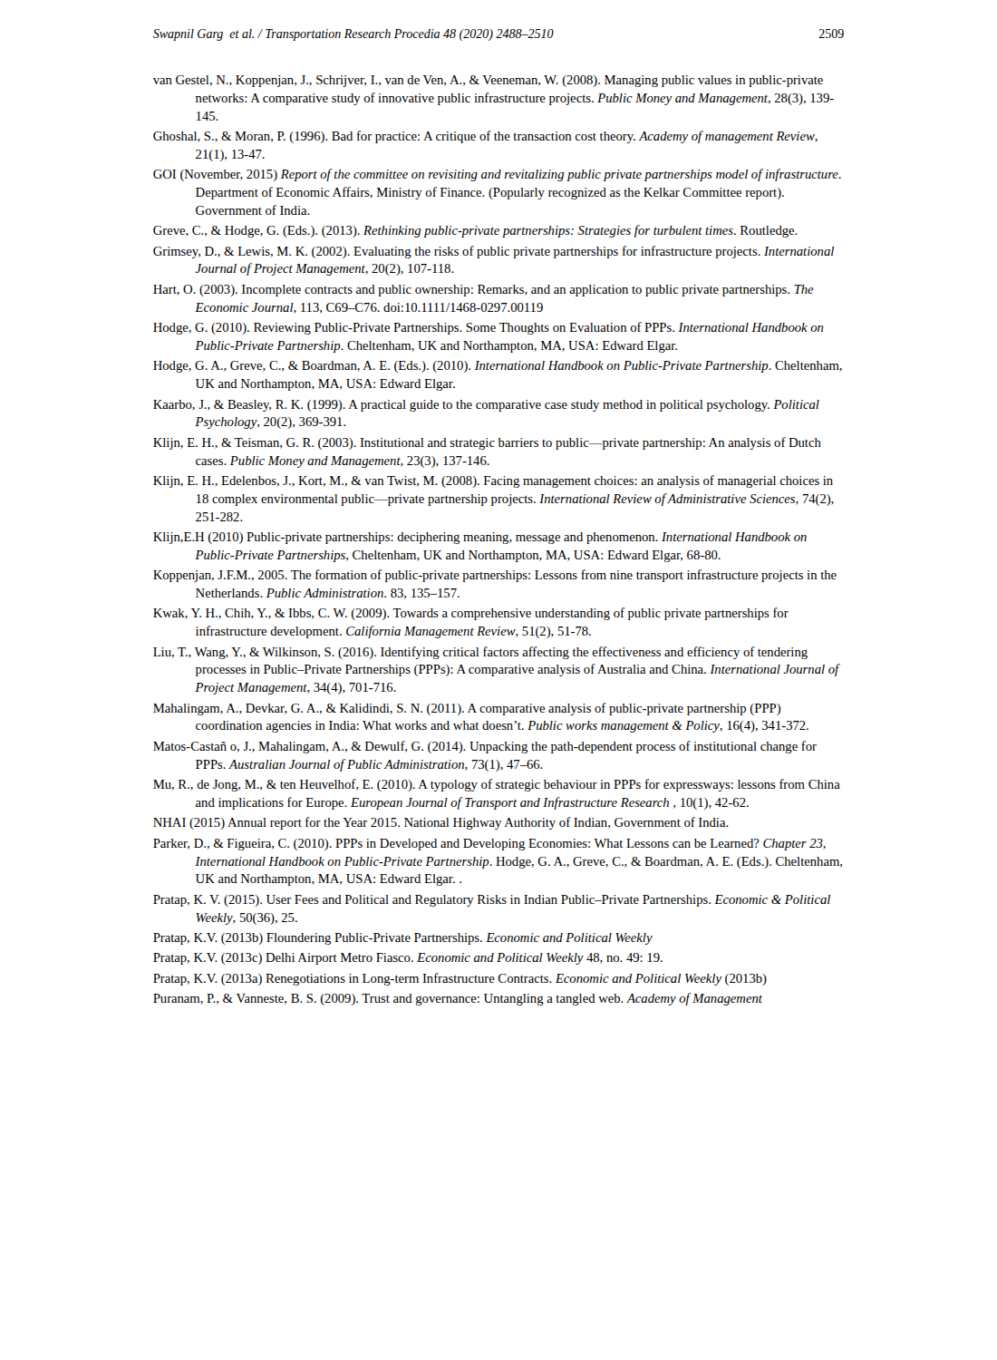Swapnil Garg et al. / Transportation Research Procedia 48 (2020) 2488–2510 2509
van Gestel, N., Koppenjan, J., Schrijver, I., van de Ven, A., & Veeneman, W. (2008). Managing public values in public-private networks: A comparative study of innovative public infrastructure projects. Public Money and Management, 28(3), 139-145.
Ghoshal, S., & Moran, P. (1996). Bad for practice: A critique of the transaction cost theory. Academy of management Review, 21(1), 13-47.
GOI (November, 2015) Report of the committee on revisiting and revitalizing public private partnerships model of infrastructure. Department of Economic Affairs, Ministry of Finance. (Popularly recognized as the Kelkar Committee report). Government of India.
Greve, C., & Hodge, G. (Eds.). (2013). Rethinking public-private partnerships: Strategies for turbulent times. Routledge.
Grimsey, D., & Lewis, M. K. (2002). Evaluating the risks of public private partnerships for infrastructure projects. International Journal of Project Management, 20(2), 107-118.
Hart, O. (2003). Incomplete contracts and public ownership: Remarks, and an application to public private partnerships. The Economic Journal, 113, C69–C76. doi:10.1111/1468-0297.00119
Hodge, G. (2010). Reviewing Public-Private Partnerships. Some Thoughts on Evaluation of PPPs. International Handbook on Public-Private Partnership. Cheltenham, UK and Northampton, MA, USA: Edward Elgar.
Hodge, G. A., Greve, C., & Boardman, A. E. (Eds.). (2010). International Handbook on Public-Private Partnership. Cheltenham, UK and Northampton, MA, USA: Edward Elgar.
Kaarbo, J., & Beasley, R. K. (1999). A practical guide to the comparative case study method in political psychology. Political Psychology, 20(2), 369-391.
Klijn, E. H., & Teisman, G. R. (2003). Institutional and strategic barriers to public—private partnership: An analysis of Dutch cases. Public Money and Management, 23(3), 137-146.
Klijn, E. H., Edelenbos, J., Kort, M., & van Twist, M. (2008). Facing management choices: an analysis of managerial choices in 18 complex environmental public—private partnership projects. International Review of Administrative Sciences, 74(2), 251-282.
Klijn,E.H (2010) Public-private partnerships: deciphering meaning, message and phenomenon. International Handbook on Public-Private Partnerships, Cheltenham, UK and Northampton, MA, USA: Edward Elgar, 68-80.
Koppenjan, J.F.M., 2005. The formation of public-private partnerships: Lessons from nine transport infrastructure projects in the Netherlands. Public Administration. 83, 135–157.
Kwak, Y. H., Chih, Y., & Ibbs, C. W. (2009). Towards a comprehensive understanding of public private partnerships for infrastructure development. California Management Review, 51(2), 51-78.
Liu, T., Wang, Y., & Wilkinson, S. (2016). Identifying critical factors affecting the effectiveness and efficiency of tendering processes in Public–Private Partnerships (PPPs): A comparative analysis of Australia and China. International Journal of Project Management, 34(4), 701-716.
Mahalingam, A., Devkar, G. A., & Kalidindi, S. N. (2011). A comparative analysis of public-private partnership (PPP) coordination agencies in India: What works and what doesn’t. Public works management & Policy, 16(4), 341-372.
Matos-Castañ o, J., Mahalingam, A., & Dewulf, G. (2014). Unpacking the path-dependent process of institutional change for PPPs. Australian Journal of Public Administration, 73(1), 47–66.
Mu, R., de Jong, M., & ten Heuvelhof, E. (2010). A typology of strategic behaviour in PPPs for expressways: lessons from China and implications for Europe. European Journal of Transport and Infrastructure Research , 10(1), 42-62.
NHAI (2015) Annual report for the Year 2015. National Highway Authority of Indian, Government of India.
Parker, D., & Figueira, C. (2010). PPPs in Developed and Developing Economies: What Lessons can be Learned? Chapter 23, International Handbook on Public-Private Partnership. Hodge, G. A., Greve, C., & Boardman, A. E. (Eds.). Cheltenham, UK and Northampton, MA, USA: Edward Elgar. .
Pratap, K. V. (2015). User Fees and Political and Regulatory Risks in Indian Public–Private Partnerships. Economic & Political Weekly, 50(36), 25.
Pratap, K.V. (2013b) Floundering Public-Private Partnerships. Economic and Political Weekly
Pratap, K.V. (2013c) Delhi Airport Metro Fiasco. Economic and Political Weekly 48, no. 49: 19.
Pratap, K.V. (2013a) Renegotiations in Long-term Infrastructure Contracts. Economic and Political Weekly (2013b)
Puranam, P., & Vanneste, B. S. (2009). Trust and governance: Untangling a tangled web. Academy of Management